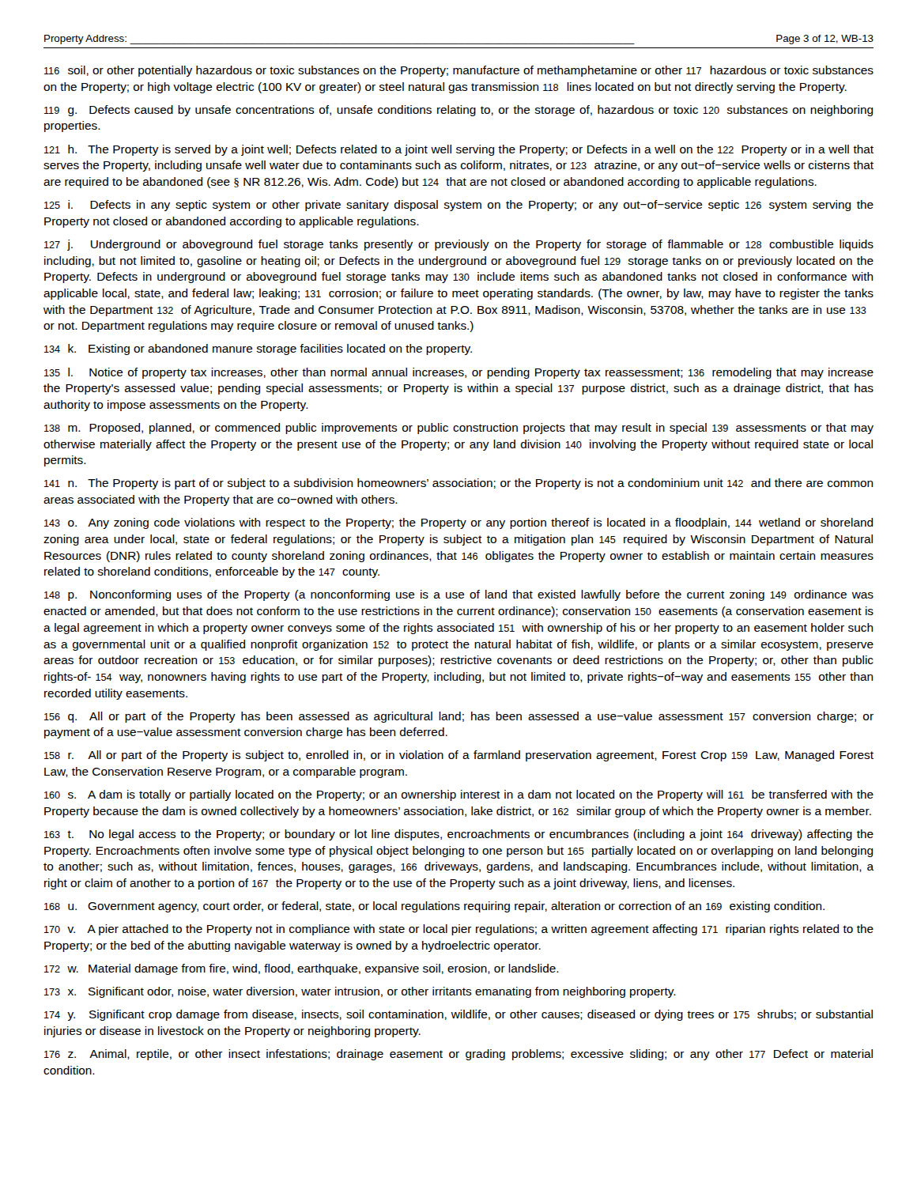Property Address: ______________________________________________________________________________________
Page 3 of 12, WB-13
116soil, or other potentially hazardous or toxic substances on the Property; manufacture of methamphetamine or other 117hazardous or toxic substances on the Property; or high voltage electric (100 KV or greater) or steel natural gas transmission 118lines located on but not directly serving the Property.
119 g. Defects caused by unsafe concentrations of, unsafe conditions relating to, or the storage of, hazardous or toxic 120substances on neighboring properties.
121 h. The Property is served by a joint well; Defects related to a joint well serving the Property; or Defects in a well on the 122 Property or in a well that serves the Property, including unsafe well water due to contaminants such as coliform, nitrates, or 123atrazine, or any out−of−service wells or cisterns that are required to be abandoned (see § NR 812.26, Wis. Adm. Code) but 124that are not closed or abandoned according to applicable regulations.
125 i. Defects in any septic system or other private sanitary disposal system on the Property; or any out−of−service septic 126system serving the Property not closed or abandoned according to applicable regulations.
127 j. Underground or aboveground fuel storage tanks presently or previously on the Property for storage of flammable or 128combustible liquids including, but not limited to, gasoline or heating oil; or Defects in the underground or aboveground fuel 129storage tanks on or previously located on the Property. Defects in underground or aboveground fuel storage tanks may 130include items such as abandoned tanks not closed in conformance with applicable local, state, and federal law; leaking; 131corrosion; or failure to meet operating standards. (The owner, by law, may have to register the tanks with the Department 132of Agriculture, Trade and Consumer Protection at P.O. Box 8911, Madison, Wisconsin, 53708, whether the tanks are in use 133or not. Department regulations may require closure or removal of unused tanks.)
134 k. Existing or abandoned manure storage facilities located on the property.
135 l. Notice of property tax increases, other than normal annual increases, or pending Property tax reassessment; 136remodeling that may increase the Property's assessed value; pending special assessments; or Property is within a special 137purpose district, such as a drainage district, that has authority to impose assessments on the Property.
138 m. Proposed, planned, or commenced public improvements or public construction projects that may result in special 139assessments or that may otherwise materially affect the Property or the present use of the Property; or any land division 140involving the Property without required state or local permits.
141 n. The Property is part of or subject to a subdivision homeowners’ association; or the Property is not a condominium unit 142and there are common areas associated with the Property that are co−owned with others.
143 o. Any zoning code violations with respect to the Property; the Property or any portion thereof is located in a floodplain, 144wetland or shoreland zoning area under local, state or federal regulations; or the Property is subject to a mitigation plan 145required by Wisconsin Department of Natural Resources (DNR) rules related to county shoreland zoning ordinances, that 146obligates the Property owner to establish or maintain certain measures related to shoreland conditions, enforceable by the 147county.
148 p. Nonconforming uses of the Property (a nonconforming use is a use of land that existed lawfully before the current zoning 149ordinance was enacted or amended, but that does not conform to the use restrictions in the current ordinance); conservation 150easements (a conservation easement is a legal agreement in which a property owner conveys some of the rights associated 151with ownership of his or her property to an easement holder such as a governmental unit or a qualified nonprofit organization 152to protect the natural habitat of fish, wildlife, or plants or a similar ecosystem, preserve areas for outdoor recreation or 153education, or for similar purposes); restrictive covenants or deed restrictions on the Property; or, other than public rights-of- 154way, nonowners having rights to use part of the Property, including, but not limited to, private rights−of−way and easements 155other than recorded utility easements.
156 q. All or part of the Property has been assessed as agricultural land; has been assessed a use−value assessment 157conversion charge; or payment of a use−value assessment conversion charge has been deferred.
158 r. All or part of the Property is subject to, enrolled in, or in violation of a farmland preservation agreement, Forest Crop 159 Law, Managed Forest Law, the Conservation Reserve Program, or a comparable program.
160 s. A dam is totally or partially located on the Property; or an ownership interest in a dam not located on the Property will 161be transferred with the Property because the dam is owned collectively by a homeowners’ association, lake district, or 162similar group of which the Property owner is a member.
163 t. No legal access to the Property; or boundary or lot line disputes, encroachments or encumbrances (including a joint 164driveway) affecting the Property. Encroachments often involve some type of physical object belonging to one person but 165partially located on or overlapping on land belonging to another; such as, without limitation, fences, houses, garages, 166driveways, gardens, and landscaping. Encumbrances include, without limitation, a right or claim of another to a portion of 167the Property or to the use of the Property such as a joint driveway, liens, and licenses.
168 u. Government agency, court order, or federal, state, or local regulations requiring repair, alteration or correction of an 169existing condition.
170 v. A pier attached to the Property not in compliance with state or local pier regulations; a written agreement affecting 171riparian rights related to the Property; or the bed of the abutting navigable waterway is owned by a hydroelectric operator.
172 w. Material damage from fire, wind, flood, earthquake, expansive soil, erosion, or landslide.
173 x. Significant odor, noise, water diversion, water intrusion, or other irritants emanating from neighboring property.
174 y. Significant crop damage from disease, insects, soil contamination, wildlife, or other causes; diseased or dying trees or 175shrubs; or substantial injuries or disease in livestock on the Property or neighboring property.
176 z. Animal, reptile, or other insect infestations; drainage easement or grading problems; excessive sliding; or any other 177 Defect or material condition.